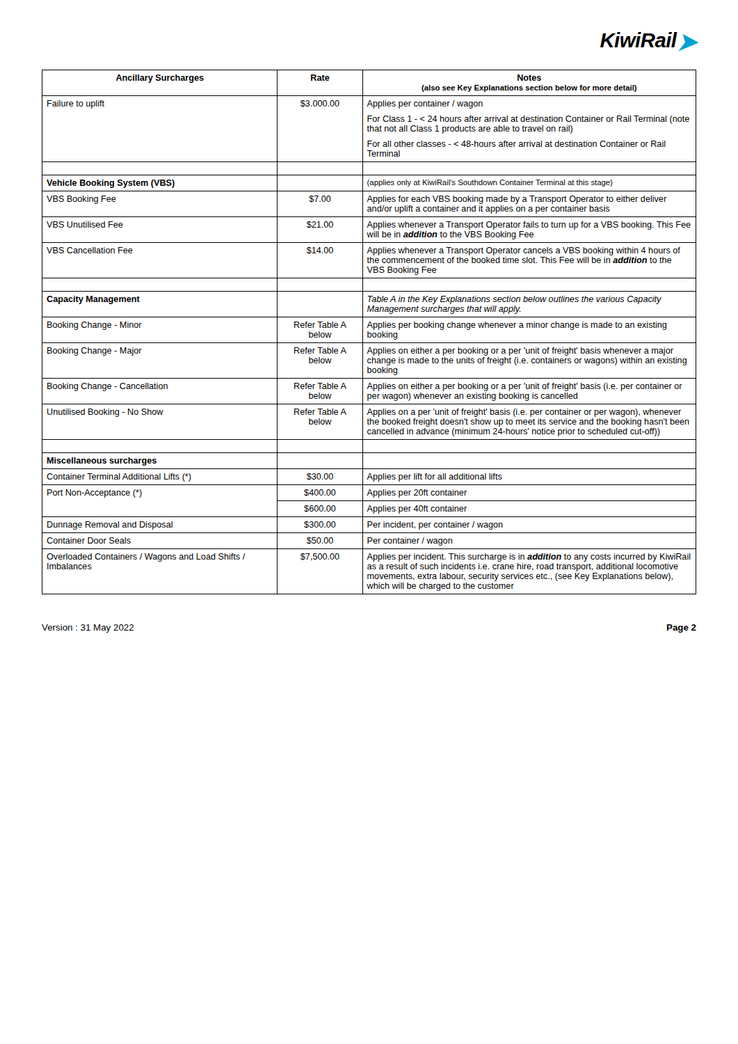Kiwi Rail➤
| Ancillary Surcharges | Rate | Notes (also see Key Explanations section below for more detail) |
| --- | --- | --- |
| Failure to uplift | $3.000.00 | Applies per container / wagon For Class 1 - < 24 hours after arrival at destination Container or Rail Terminal (note that not all Class 1 products are able to travel on rail) For all other classes - < 48-hours after arrival at destination Container or Rail Terminal |
| Vehicle Booking System (VBS) | | (applies only at KiwiRail's Southdown Container Terminal at this stage) |
| VBS Booking Fee | $7.00 | Applies for each VBS booking made by a Transport Operator to either deliver and/or uplift a container and it applies on a per container basis |
| VBS Unutilised Fee | $21.00 | Applies whenever a Transport Operator fails to turn up for a VBS booking. This Fee will be in addition to the VBS Booking Fee |
| VBS Cancellation Fee | $14.00 | Applies whenever a Transport Operator cancels a VBS booking within 4 hours of the commencement of the booked time slot. This Fee will be in addition to the VBS Booking Fee |
| Capacity Management | | Table A in the Key Explanations section below outlines the various Capacity Management surcharges that will apply. |
| Booking Change - Minor | Refer Table A below | Applies per booking change whenever a minor change is made to an existing booking |
| Booking Change - Major | Refer Table A below | Applies on either a per booking or a per 'unit of freight' basis whenever a major change is made to the units of freight (i.e. containers or wagons) within an existing booking |
| Booking Change - Cancellation | Refer Table A below | Applies on either a per booking or a per 'unit of freight' basis (i.e. per container or per wagon) whenever an existing booking is cancelled |
| Unutilised Booking - No Show | Refer Table A below | Applies on a per 'unit of freight' basis (i.e. per container or per wagon), whenever the booked freight doesn't show up to meet its service and the booking hasn't been cancelled in advance (minimum 24-hours' notice prior to scheduled cut-off)) |
| Miscellaneous surcharges | | |
| Container Terminal Additional Lifts (*) | $30.00 | Applies per lift for all additional lifts |
| Port Non-Acceptance (*) | $400.00 | Applies per 20ft container |
| $600.00 | Applies per 40ft container |
| Dunnage Removal and Disposal | $300.00 | Per incident, per container / wagon |
| Container Door Seals | $50.00 | Per container / wagon |
| Overloaded Containers / Wagons and Load Shifts / Imbalances | $7,500.00 | Applies per incident. This surcharge is in addition to any costs incurred by KiwiRail as a result of such incidents i.e. crane hire, road transport, additional locomotive movements, extra labour, security services etc., (see Key Explanations below), which will be charged to the customer |
Version : 31 May 2022 Page 2